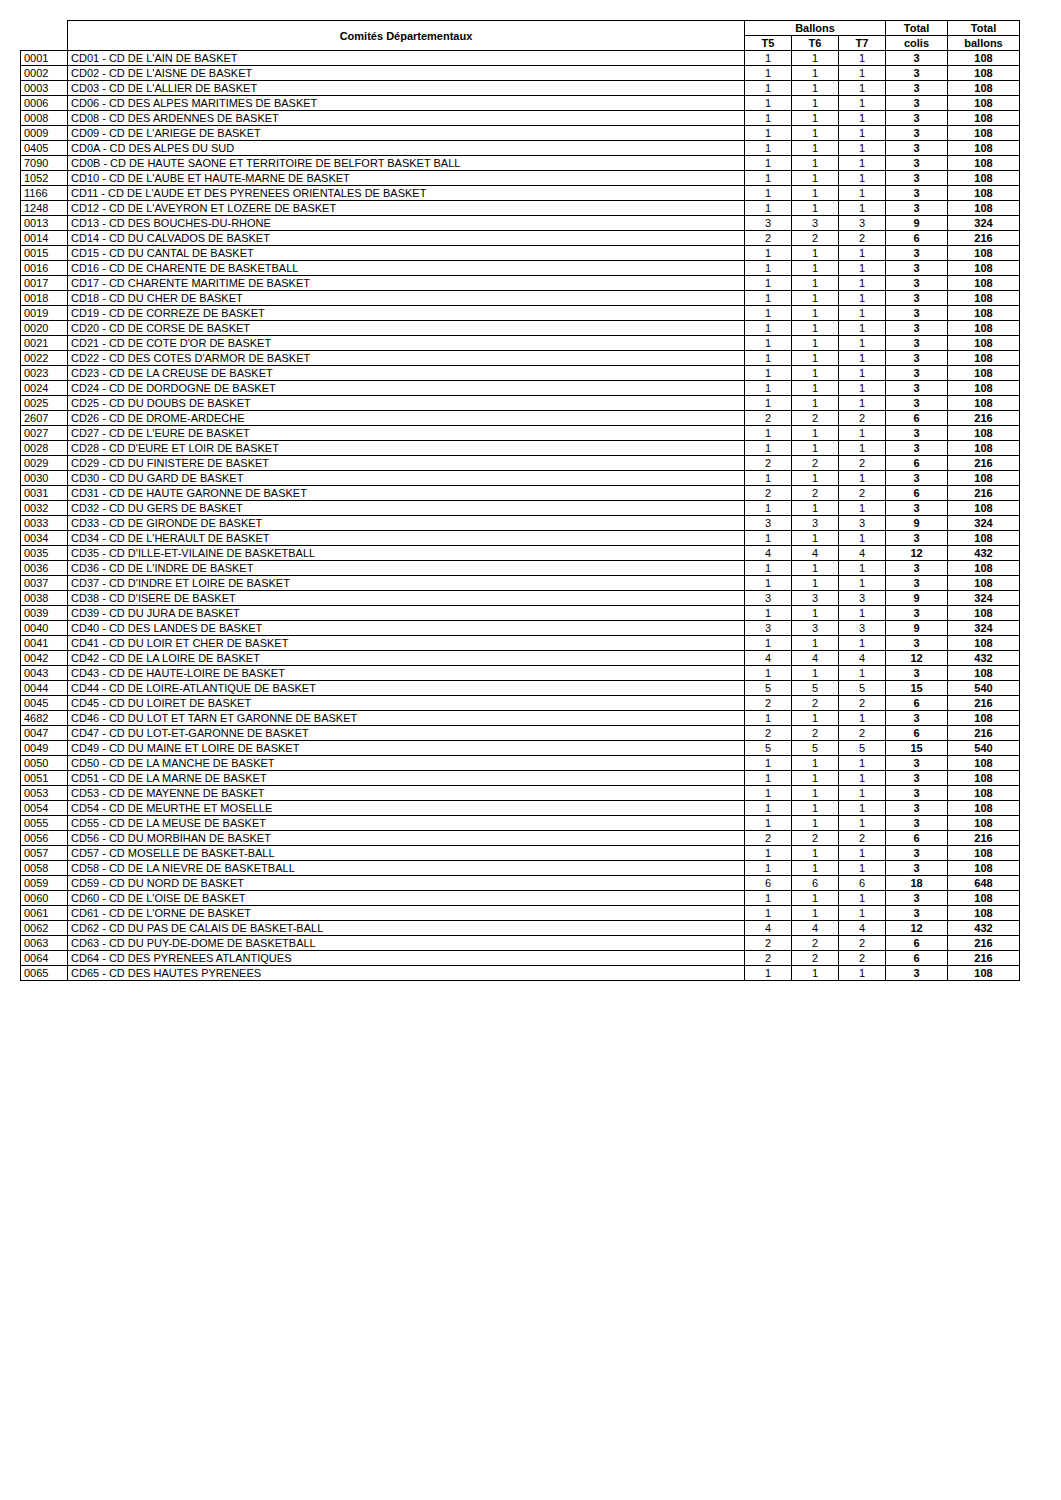| | Comités Départementaux | Ballons | Total | Total |
| --- | --- | --- | --- | --- |
| T5 | T6 | T7 | colis | ballons |
| 0001 | CD01 - CD DE L'AIN DE BASKET | 1 | 1 | 1 | 3 | 108 |
| 0002 | CD02 - CD DE L'AISNE DE BASKET | 1 | 1 | 1 | 3 | 108 |
| 0003 | CD03 - CD DE L'ALLIER DE BASKET | 1 | 1 | 1 | 3 | 108 |
| 0006 | CD06 - CD DES ALPES MARITIMES DE BASKET | 1 | 1 | 1 | 3 | 108 |
| 0008 | CD08 - CD DES ARDENNES DE BASKET | 1 | 1 | 1 | 3 | 108 |
| 0009 | CD09 - CD DE L'ARIEGE DE BASKET | 1 | 1 | 1 | 3 | 108 |
| 0405 | CD0A - CD DES ALPES DU SUD | 1 | 1 | 1 | 3 | 108 |
| 7090 | CD0B - CD DE HAUTE SAONE ET TERRITOIRE DE BELFORT BASKET BALL | 1 | 1 | 1 | 3 | 108 |
| 1052 | CD10 - CD DE L'AUBE ET HAUTE-MARNE DE BASKET | 1 | 1 | 1 | 3 | 108 |
| 1166 | CD11 - CD DE L'AUDE ET DES PYRENEES ORIENTALES DE BASKET | 1 | 1 | 1 | 3 | 108 |
| 1248 | CD12 - CD DE L'AVEYRON ET LOZERE DE BASKET | 1 | 1 | 1 | 3 | 108 |
| 0013 | CD13 - CD DES BOUCHES-DU-RHONE | 3 | 3 | 3 | 9 | 324 |
| 0014 | CD14 - CD DU CALVADOS DE BASKET | 2 | 2 | 2 | 6 | 216 |
| 0015 | CD15 - CD DU CANTAL DE BASKET | 1 | 1 | 1 | 3 | 108 |
| 0016 | CD16 - CD DE CHARENTE DE BASKETBALL | 1 | 1 | 1 | 3 | 108 |
| 0017 | CD17 - CD CHARENTE MARITIME DE BASKET | 1 | 1 | 1 | 3 | 108 |
| 0018 | CD18 - CD DU CHER DE BASKET | 1 | 1 | 1 | 3 | 108 |
| 0019 | CD19 - CD DE CORREZE DE BASKET | 1 | 1 | 1 | 3 | 108 |
| 0020 | CD20 - CD DE CORSE DE BASKET | 1 | 1 | 1 | 3 | 108 |
| 0021 | CD21 - CD DE COTE D'OR DE BASKET | 1 | 1 | 1 | 3 | 108 |
| 0022 | CD22 - CD DES COTES D'ARMOR DE BASKET | 1 | 1 | 1 | 3 | 108 |
| 0023 | CD23 - CD DE LA CREUSE DE BASKET | 1 | 1 | 1 | 3 | 108 |
| 0024 | CD24 - CD DE DORDOGNE DE BASKET | 1 | 1 | 1 | 3 | 108 |
| 0025 | CD25 - CD DU DOUBS DE BASKET | 1 | 1 | 1 | 3 | 108 |
| 2607 | CD26 - CD DE DROME-ARDECHE | 2 | 2 | 2 | 6 | 216 |
| 0027 | CD27 - CD DE L'EURE DE BASKET | 1 | 1 | 1 | 3 | 108 |
| 0028 | CD28 - CD D'EURE ET LOIR DE BASKET | 1 | 1 | 1 | 3 | 108 |
| 0029 | CD29 - CD DU FINISTERE DE BASKET | 2 | 2 | 2 | 6 | 216 |
| 0030 | CD30 - CD DU GARD DE BASKET | 1 | 1 | 1 | 3 | 108 |
| 0031 | CD31 - CD DE HAUTE GARONNE DE BASKET | 2 | 2 | 2 | 6 | 216 |
| 0032 | CD32 - CD DU GERS DE BASKET | 1 | 1 | 1 | 3 | 108 |
| 0033 | CD33 - CD DE GIRONDE DE BASKET | 3 | 3 | 3 | 9 | 324 |
| 0034 | CD34 - CD DE L'HERAULT DE BASKET | 1 | 1 | 1 | 3 | 108 |
| 0035 | CD35 - CD D'ILLE-ET-VILAINE DE BASKETBALL | 4 | 4 | 4 | 12 | 432 |
| 0036 | CD36 - CD DE L'INDRE DE BASKET | 1 | 1 | 1 | 3 | 108 |
| 0037 | CD37 - CD D'INDRE ET LOIRE DE BASKET | 1 | 1 | 1 | 3 | 108 |
| 0038 | CD38 - CD D'ISERE DE BASKET | 3 | 3 | 3 | 9 | 324 |
| 0039 | CD39 - CD DU JURA DE BASKET | 1 | 1 | 1 | 3 | 108 |
| 0040 | CD40 - CD DES LANDES DE BASKET | 3 | 3 | 3 | 9 | 324 |
| 0041 | CD41 - CD DU LOIR ET CHER DE BASKET | 1 | 1 | 1 | 3 | 108 |
| 0042 | CD42 - CD DE LA LOIRE DE BASKET | 4 | 4 | 4 | 12 | 432 |
| 0043 | CD43 - CD DE HAUTE-LOIRE DE BASKET | 1 | 1 | 1 | 3 | 108 |
| 0044 | CD44 - CD DE LOIRE-ATLANTIQUE DE BASKET | 5 | 5 | 5 | 15 | 540 |
| 0045 | CD45 - CD DU LOIRET DE BASKET | 2 | 2 | 2 | 6 | 216 |
| 4682 | CD46 - CD DU LOT ET TARN ET GARONNE DE BASKET | 1 | 1 | 1 | 3 | 108 |
| 0047 | CD47 - CD DU LOT-ET-GARONNE DE BASKET | 2 | 2 | 2 | 6 | 216 |
| 0049 | CD49 - CD DU MAINE ET LOIRE DE BASKET | 5 | 5 | 5 | 15 | 540 |
| 0050 | CD50 - CD DE LA MANCHE DE BASKET | 1 | 1 | 1 | 3 | 108 |
| 0051 | CD51 - CD DE LA MARNE DE BASKET | 1 | 1 | 1 | 3 | 108 |
| 0053 | CD53 - CD DE MAYENNE DE BASKET | 1 | 1 | 1 | 3 | 108 |
| 0054 | CD54 - CD DE MEURTHE ET MOSELLE | 1 | 1 | 1 | 3 | 108 |
| 0055 | CD55 - CD DE LA MEUSE DE BASKET | 1 | 1 | 1 | 3 | 108 |
| 0056 | CD56 - CD DU MORBIHAN DE BASKET | 2 | 2 | 2 | 6 | 216 |
| 0057 | CD57 - CD MOSELLE DE BASKET-BALL | 1 | 1 | 1 | 3 | 108 |
| 0058 | CD58 - CD DE LA NIEVRE DE BASKETBALL | 1 | 1 | 1 | 3 | 108 |
| 0059 | CD59 - CD DU NORD DE BASKET | 6 | 6 | 6 | 18 | 648 |
| 0060 | CD60 - CD DE L'OISE DE BASKET | 1 | 1 | 1 | 3 | 108 |
| 0061 | CD61 - CD DE L'ORNE DE BASKET | 1 | 1 | 1 | 3 | 108 |
| 0062 | CD62 - CD DU PAS DE CALAIS DE BASKET-BALL | 4 | 4 | 4 | 12 | 432 |
| 0063 | CD63 - CD DU PUY-DE-DOME DE BASKETBALL | 2 | 2 | 2 | 6 | 216 |
| 0064 | CD64 - CD DES PYRENEES ATLANTIQUES | 2 | 2 | 2 | 6 | 216 |
| 0065 | CD65 - CD DES HAUTES PYRENEES | 1 | 1 | 1 | 3 | 108 |